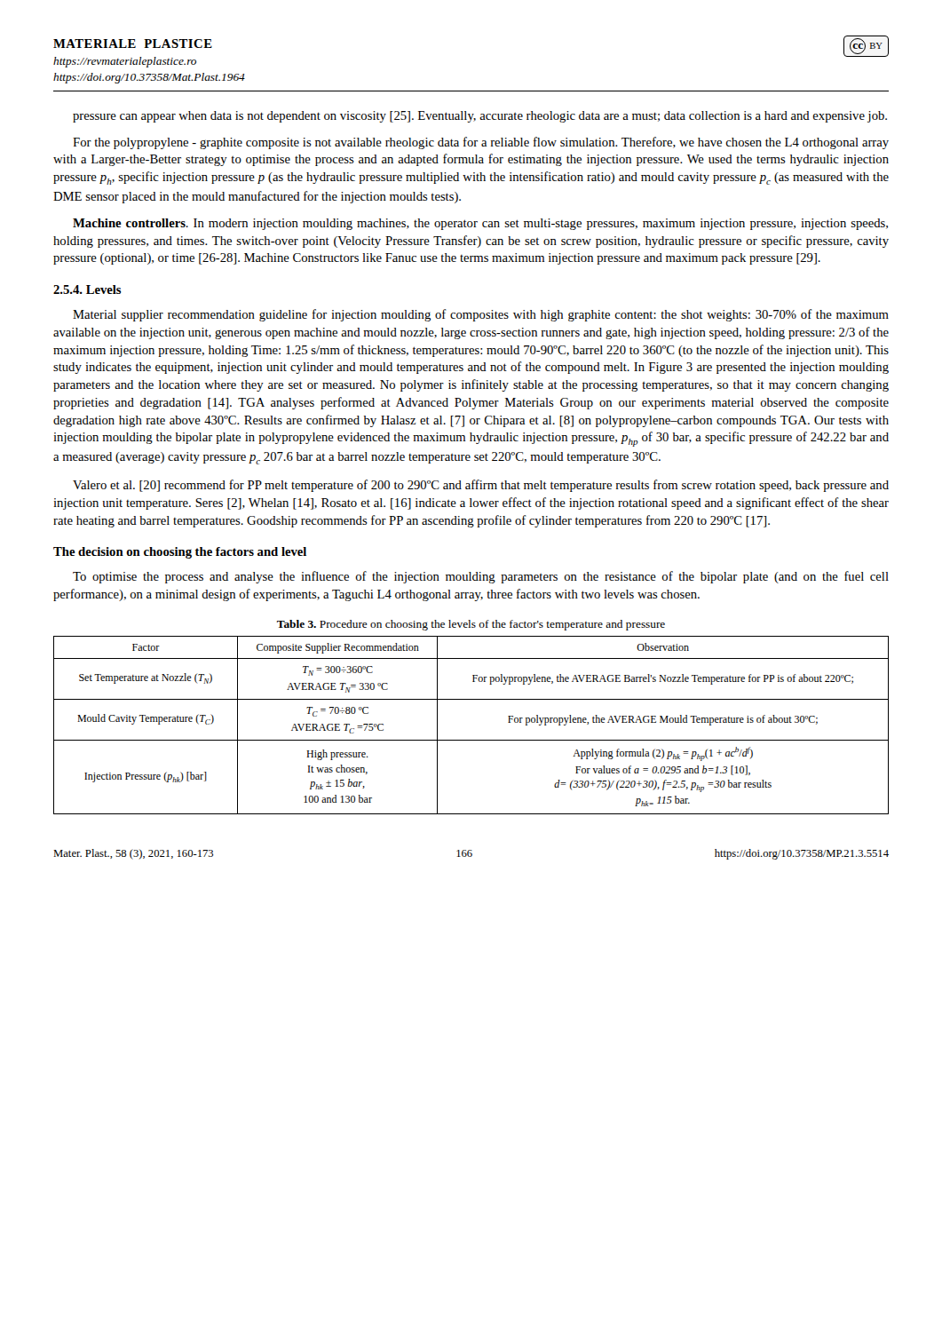MATERIALE PLASTICE
https://revmaterialeplastice.ro
https://doi.org/10.37358/Mat.Plast.1964
cc BY
pressure can appear when data is not dependent on viscosity [25]. Eventually, accurate rheologic data are a must; data collection is a hard and expensive job.
For the polypropylene - graphite composite is not available rheologic data for a reliable flow simulation. Therefore, we have chosen the L4 orthogonal array with a Larger-the-Better strategy to optimise the process and an adapted formula for estimating the injection pressure. We used the terms hydraulic injection pressure ph, specific injection pressure p (as the hydraulic pressure multiplied with the intensification ratio) and mould cavity pressure pc (as measured with the DME sensor placed in the mould manufactured for the injection moulds tests).
Machine controllers. In modern injection moulding machines, the operator can set multi-stage pressures, maximum injection pressure, injection speeds, holding pressures, and times. The switch-over point (Velocity Pressure Transfer) can be set on screw position, hydraulic pressure or specific pressure, cavity pressure (optional), or time [26-28]. Machine Constructors like Fanuc use the terms maximum injection pressure and maximum pack pressure [29].
2.5.4. Levels
Material supplier recommendation guideline for injection moulding of composites with high graphite content: the shot weights: 30-70% of the maximum available on the injection unit, generous open machine and mould nozzle, large cross-section runners and gate, high injection speed, holding pressure: 2/3 of the maximum injection pressure, holding Time: 1.25 s/mm of thickness, temperatures: mould 70-90ºC, barrel 220 to 360ºC (to the nozzle of the injection unit). This study indicates the equipment, injection unit cylinder and mould temperatures and not of the compound melt. In Figure 3 are presented the injection moulding parameters and the location where they are set or measured. No polymer is infinitely stable at the processing temperatures, so that it may concern changing proprieties and degradation [14]. TGA analyses performed at Advanced Polymer Materials Group on our experiments material observed the composite degradation high rate above 430ºC. Results are confirmed by Halasz et al. [7] or Chipara et al. [8] on polypropylene–carbon compounds TGA. Our tests with injection moulding the bipolar plate in polypropylene evidenced the maximum hydraulic injection pressure, php of 30 bar, a specific pressure of 242.22 bar and a measured (average) cavity pressure pc 207.6 bar at a barrel nozzle temperature set 220ºC, mould temperature 30ºC.
Valero et al. [20] recommend for PP melt temperature of 200 to 290ºC and affirm that melt temperature results from screw rotation speed, back pressure and injection unit temperature. Seres [2], Whelan [14], Rosato et al. [16] indicate a lower effect of the injection rotational speed and a significant effect of the shear rate heating and barrel temperatures. Goodship recommends for PP an ascending profile of cylinder temperatures from 220 to 290ºC [17].
The decision on choosing the factors and level
To optimise the process and analyse the influence of the injection moulding parameters on the resistance of the bipolar plate (and on the fuel cell performance), on a minimal design of experiments, a Taguchi L4 orthogonal array, three factors with two levels was chosen.
Table 3. Procedure on choosing the levels of the factor's temperature and pressure
| Factor | Composite Supplier Recommendation | Observation |
| --- | --- | --- |
| Set Temperature at Nozzle ( T N ) | T N = 300÷360ºC AVERAGE T N = 330 ºC | For polypropylene, the AVERAGE Barrel's Nozzle Temperature for PP is of about 220ºC; |
| Mould Cavity Temperature ( T C ) | T C = 70÷80 ºC AVERAGE T C =75ºC | For polypropylene, the AVERAGE Mould Temperature is of about 30ºC; |
| Injection Pressure ( p hk ) [bar] | High pressure. It was chosen, p hk ± 15 bar , 100 and 130 bar | Applying formula (2) p hk = p hp (1 + ac b / d f ) For values of a = 0.0295 and b=1.3 [10], d= (330+75)/ (220+30), f=2.5, p hp =30 bar results p hk= 115 bar. |
Mater. Plast., 58 (3), 2021, 160-173
166
https://doi.org/10.37358/MP.21.3.5514